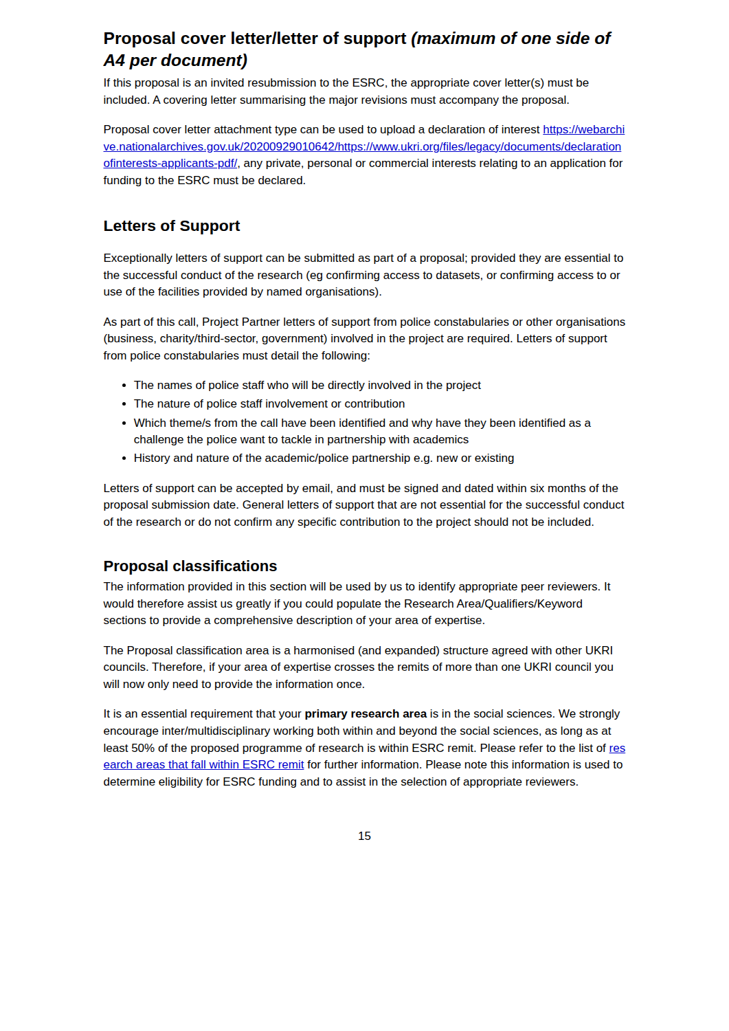Proposal cover letter/letter of support (maximum of one side of A4 per document)
If this proposal is an invited resubmission to the ESRC, the appropriate cover letter(s) must be included. A covering letter summarising the major revisions must accompany the proposal.
Proposal cover letter attachment type can be used to upload a declaration of interest https://webarchive.nationalarchives.gov.uk/20200929010642/https://www.ukri.org/files/legacy/documents/declarationofinterests-applicants-pdf/, any private, personal or commercial interests relating to an application for funding to the ESRC must be declared.
Letters of Support
Exceptionally letters of support can be submitted as part of a proposal; provided they are essential to the successful conduct of the research (eg confirming access to datasets, or confirming access to or use of the facilities provided by named organisations).
As part of this call, Project Partner letters of support from police constabularies or other organisations (business, charity/third-sector, government) involved in the project are required. Letters of support from police constabularies must detail the following:
The names of police staff who will be directly involved in the project
The nature of police staff involvement or contribution
Which theme/s from the call have been identified and why have they been identified as a challenge the police want to tackle in partnership with academics
History and nature of the academic/police partnership e.g. new or existing
Letters of support can be accepted by email, and must be signed and dated within six months of the proposal submission date. General letters of support that are not essential for the successful conduct of the research or do not confirm any specific contribution to the project should not be included.
Proposal classifications
The information provided in this section will be used by us to identify appropriate peer reviewers. It would therefore assist us greatly if you could populate the Research Area/Qualifiers/Keyword sections to provide a comprehensive description of your area of expertise.
The Proposal classification area is a harmonised (and expanded) structure agreed with other UKRI councils. Therefore, if your area of expertise crosses the remits of more than one UKRI council you will now only need to provide the information once.
It is an essential requirement that your primary research area is in the social sciences. We strongly encourage inter/multidisciplinary working both within and beyond the social sciences, as long as at least 50% of the proposed programme of research is within ESRC remit. Please refer to the list of research areas that fall within ESRC remit for further information. Please note this information is used to determine eligibility for ESRC funding and to assist in the selection of appropriate reviewers.
15